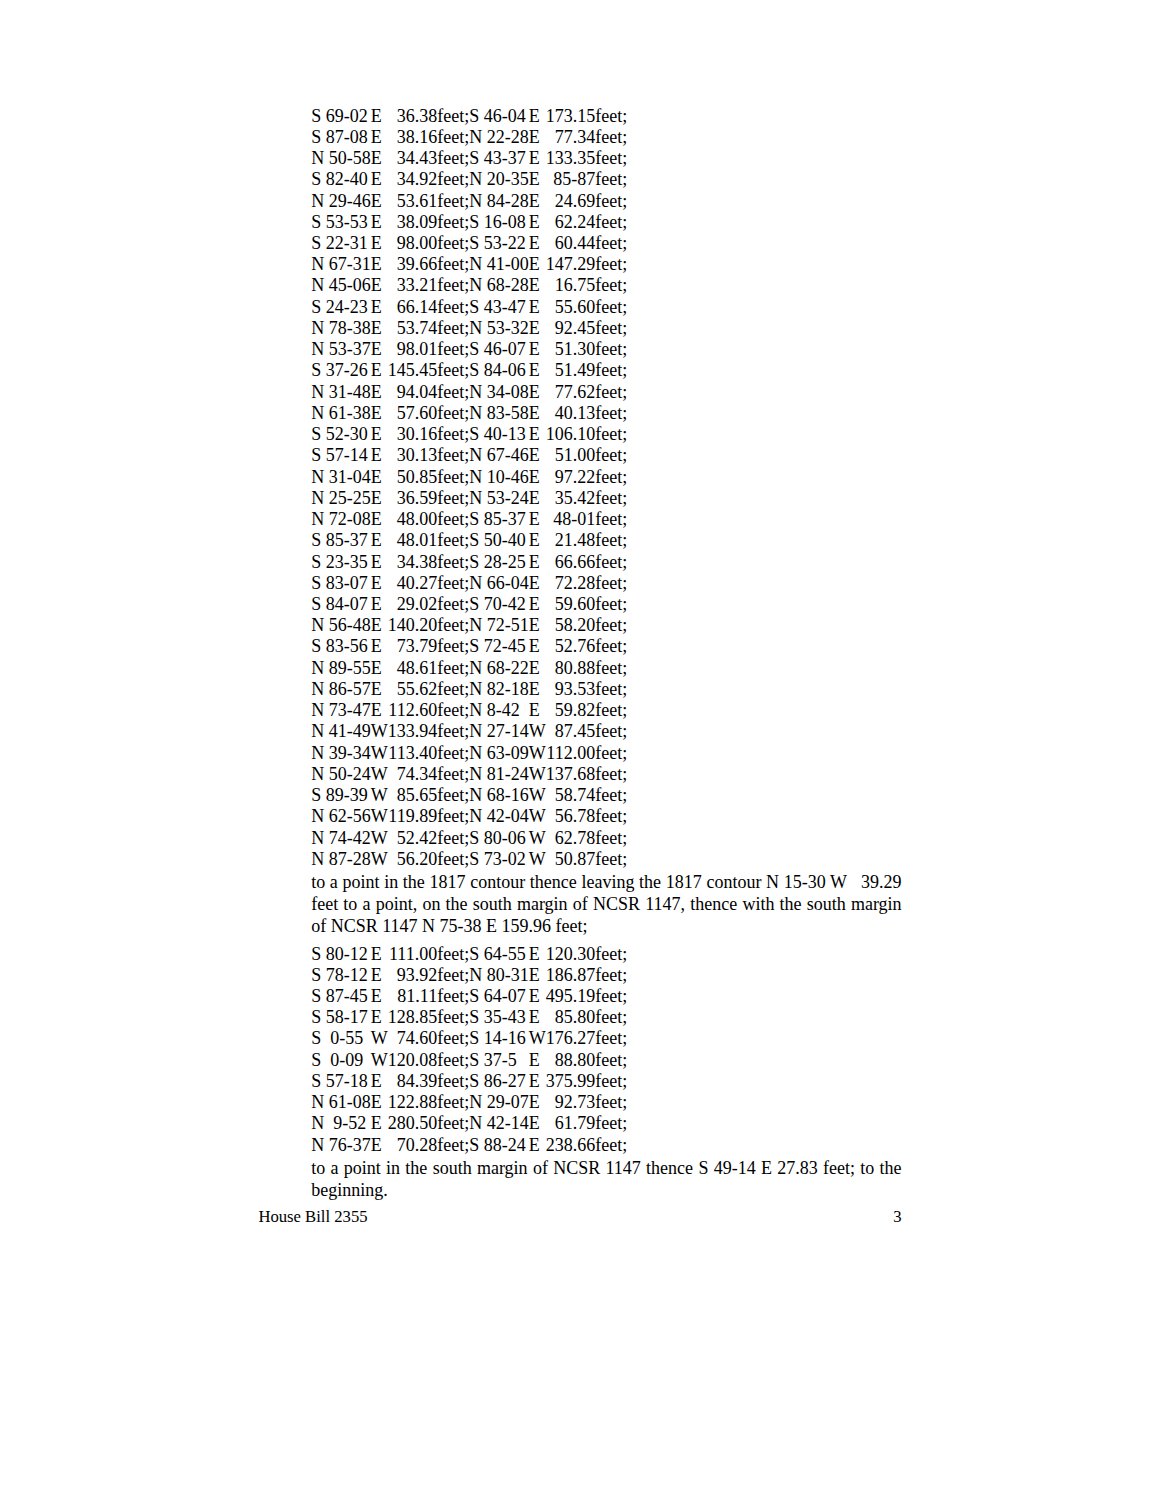| S 69-02 | E | 36.38 | feet; | S 46-04 | E | 173.15 | feet; |
| S 87-08 | E | 38.16 | feet; | N 22-28 | E | 77.34 | feet; |
| N 50-58 | E | 34.43 | feet; | S 43-37 | E | 133.35 | feet; |
| S 82-40 | E | 34.92 | feet; | N 20-35 | E | 85-87 | feet; |
| N 29-46 | E | 53.61 | feet; | N 84-28 | E | 24.69 | feet; |
| S 53-53 | E | 38.09 | feet; | S 16-08 | E | 62.24 | feet; |
| S 22-31 | E | 98.00 | feet; | S 53-22 | E | 60.44 | feet; |
| N 67-31 | E | 39.66 | feet; | N 41-00 | E | 147.29 | feet; |
| N 45-06 | E | 33.21 | feet; | N 68-28 | E | 16.75 | feet; |
| S 24-23 | E | 66.14 | feet; | S 43-47 | E | 55.60 | feet; |
| N 78-38 | E | 53.74 | feet; | N 53-32 | E | 92.45 | feet; |
| N 53-37 | E | 98.01 | feet; | S 46-07 | E | 51.30 | feet; |
| S 37-26 | E | 145.45 | feet; | S 84-06 | E | 51.49 | feet; |
| N 31-48 | E | 94.04 | feet; | N 34-08 | E | 77.62 | feet; |
| N 61-38 | E | 57.60 | feet; | N 83-58 | E | 40.13 | feet; |
| S 52-30 | E | 30.16 | feet; | S 40-13 | E | 106.10 | feet; |
| S 57-14 | E | 30.13 | feet; | N 67-46 | E | 51.00 | feet; |
| N 31-04 | E | 50.85 | feet; | N 10-46 | E | 97.22 | feet; |
| N 25-25 | E | 36.59 | feet; | N 53-24 | E | 35.42 | feet; |
| N 72-08 | E | 48.00 | feet; | S 85-37 | E | 48-01 | feet; |
| S 85-37 | E | 48.01 | feet; | S 50-40 | E | 21.48 | feet; |
| S 23-35 | E | 34.38 | feet; | S 28-25 | E | 66.66 | feet; |
| S 83-07 | E | 40.27 | feet; | N 66-04 | E | 72.28 | feet; |
| S 84-07 | E | 29.02 | feet; | S 70-42 | E | 59.60 | feet; |
| N 56-48 | E | 140.20 | feet; | N 72-51 | E | 58.20 | feet; |
| S 83-56 | E | 73.79 | feet; | S 72-45 | E | 52.76 | feet; |
| N 89-55 | E | 48.61 | feet; | N 68-22 | E | 80.88 | feet; |
| N 86-57 | E | 55.62 | feet; | N 82-18 | E | 93.53 | feet; |
| N 73-47 | E | 112.60 | feet; | N 8-42 | E | 59.82 | feet; |
| N 41-49 | W | 133.94 | feet; | N 27-14 | W | 87.45 | feet; |
| N 39-34 | W | 113.40 | feet; | N 63-09 | W | 112.00 | feet; |
| N 50-24 | W | 74.34 | feet; | N 81-24 | W | 137.68 | feet; |
| S 89-39 | W | 85.65 | feet; | N 68-16 | W | 58.74 | feet; |
| N 62-56 | W | 119.89 | feet; | N 42-04 | W | 56.78 | feet; |
| N 74-42 | W | 52.42 | feet; | S 80-06 | W | 62.78 | feet; |
| N 87-28 | W | 56.20 | feet; | S 73-02 | W | 50.87 | feet; |
to a point in the 1817 contour thence leaving the 1817 contour N 15-30 W 39.29 feet to a point, on the south margin of NCSR 1147, thence with the south margin of NCSR 1147 N 75-38 E 159.96 feet;
| S 80-12 | E | 111.00 | feet; | S 64-55 | E | 120.30 | feet; |
| S 78-12 | E | 93.92 | feet; | N 80-31 | E | 186.87 | feet; |
| S 87-45 | E | 81.11 | feet; | S 64-07 | E | 495.19 | feet; |
| S 58-17 | E | 128.85 | feet; | S 35-43 | E | 85.80 | feet; |
| S 0-55 | W | 74.60 | feet; | S 14-16 | W | 176.27 | feet; |
| S 0-09 | W | 120.08 | feet; | S 37-5 | E | 88.80 | feet; |
| S 57-18 | E | 84.39 | feet; | S 86-27 | E | 375.99 | feet; |
| N 61-08 | E | 122.88 | feet; | N 29-07 | E | 92.73 | feet; |
| N 9-52 | E | 280.50 | feet; | N 42-14 | E | 61.79 | feet; |
| N 76-37 | E | 70.28 | feet; | S 88-24 | E | 238.66 | feet; |
to a point in the south margin of NCSR 1147 thence S 49-14 E 27.83 feet; to the beginning.
House Bill 2355 3